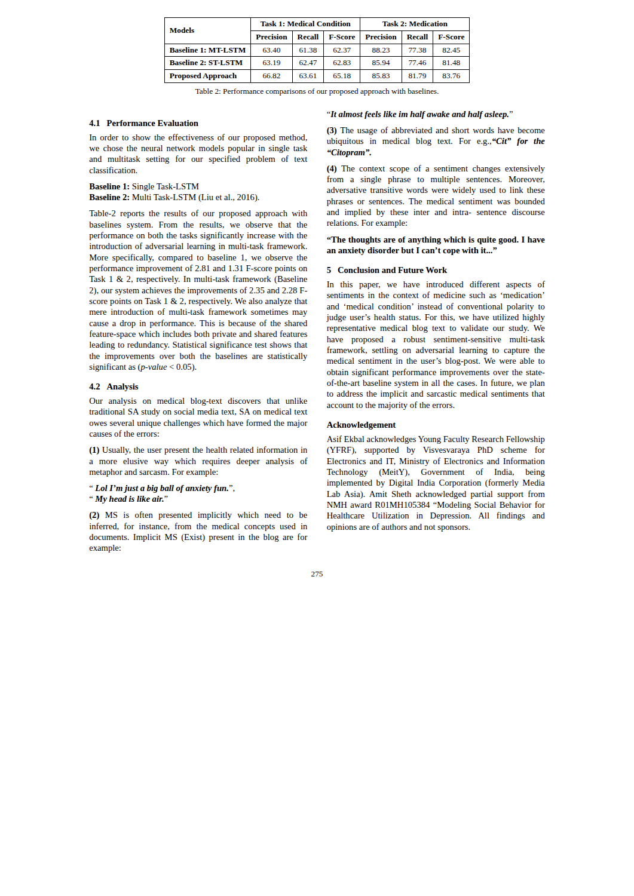| Models | Task 1: Medical Condition | Task 2: Medication |
| --- | --- | --- |
| Precision | Recall | F-Score | Precision | Recall | F-Score |
| Baseline 1: MT-LSTM | 63.40 | 61.38 | 62.37 | 88.23 | 77.38 | 82.45 |
| Baseline 2: ST-LSTM | 63.19 | 62.47 | 62.83 | 85.94 | 77.46 | 81.48 |
| Proposed Approach | 66.82 | 63.61 | 65.18 | 85.83 | 81.79 | 83.76 |
Table 2: Performance comparisons of our proposed approach with baselines.
4.1 Performance Evaluation
In order to show the effectiveness of our proposed method, we chose the neural network models popular in single task and multitask setting for our specified problem of text classification.
Baseline 1: Single Task-LSTM
Baseline 2: Multi Task-LSTM (Liu et al., 2016).
Table-2 reports the results of our proposed approach with baselines system. From the results, we observe that the performance on both the tasks significantly increase with the introduction of adversarial learning in multi-task framework. More specifically, compared to baseline 1, we observe the performance improvement of 2.81 and 1.31 F-score points on Task 1 & 2, respectively. In multi-task framework (Baseline 2), our system achieves the improvements of 2.35 and 2.28 F-score points on Task 1 & 2, respectively. We also analyze that mere introduction of multi-task framework sometimes may cause a drop in performance. This is because of the shared feature-space which includes both private and shared features leading to redundancy. Statistical significance test shows that the improvements over both the baselines are statistically significant as (p-value < 0.05).
4.2 Analysis
Our analysis on medical blog-text discovers that unlike traditional SA study on social media text, SA on medical text owes several unique challenges which have formed the major causes of the errors:
(1) Usually, the user present the health related information in a more elusive way which requires deeper analysis of metaphor and sarcasm. For example:
“ Lol I’m just a big ball of anxiety fun.”,
“ My head is like air.”
(2) MS is often presented implicitly which need to be inferred, for instance, from the medical concepts used in documents. Implicit MS (Exist) present in the blog are for example:
“It almost feels like im half awake and half asleep.”
(3) The usage of abbreviated and short words have become ubiquitous in medical blog text. For e.g.,“Cit” for the “Citopram”.
(4) The context scope of a sentiment changes extensively from a single phrase to multiple sentences. Moreover, adversative transitive words were widely used to link these phrases or sentences. The medical sentiment was bounded and implied by these inter and intra- sentence discourse relations. For example:
“The thoughts are of anything which is quite good. I have an anxiety disorder but I can’t cope with it...”
5 Conclusion and Future Work
In this paper, we have introduced different aspects of sentiments in the context of medicine such as ‘medication’ and ‘medical condition’ instead of conventional polarity to judge user’s health status. For this, we have utilized highly representative medical blog text to validate our study. We have proposed a robust sentiment-sensitive multi-task framework, settling on adversarial learning to capture the medical sentiment in the user’s blog-post. We were able to obtain significant performance improvements over the state-of-the-art baseline system in all the cases. In future, we plan to address the implicit and sarcastic medical sentiments that account to the majority of the errors.
Acknowledgement
Asif Ekbal acknowledges Young Faculty Research Fellowship (YFRF), supported by Visvesvaraya PhD scheme for Electronics and IT, Ministry of Electronics and Information Technology (MeitY), Government of India, being implemented by Digital India Corporation (formerly Media Lab Asia). Amit Sheth acknowledged partial support from NMH award R01MH105384 “Modeling Social Behavior for Healthcare Utilization in Depression. All findings and opinions are of authors and not sponsors.
275